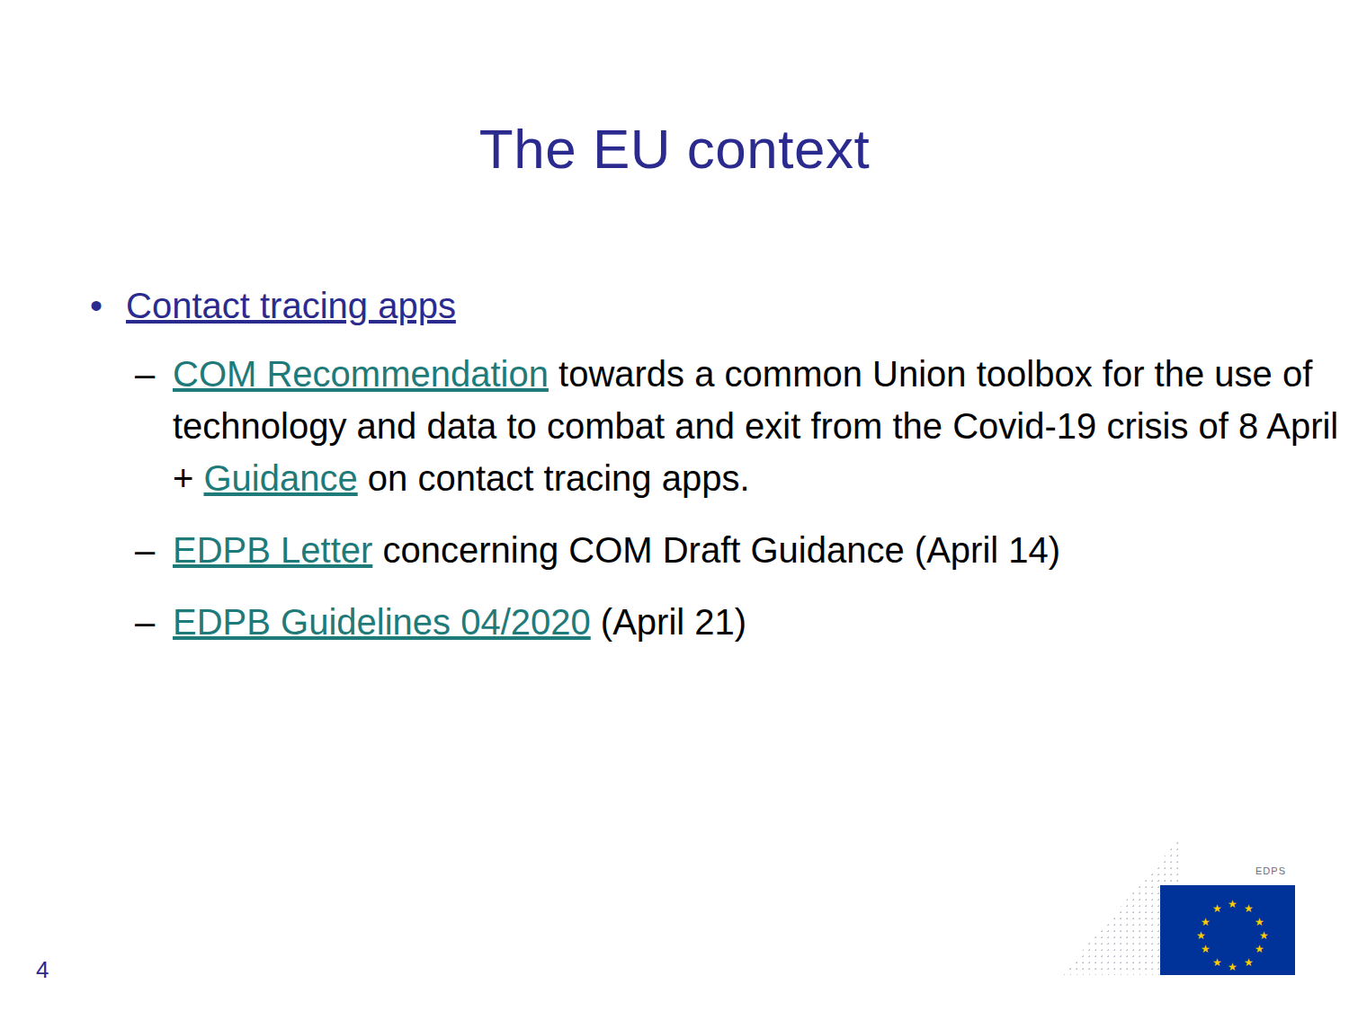The EU context
Contact tracing apps
COM Recommendation towards a common Union toolbox for the use of technology and data to combat and exit from the Covid-19 crisis of 8 April + Guidance on contact tracing apps.
EDPB Letter concerning COM Draft Guidance (April 14)
EDPB Guidelines 04/2020 (April 21)
4
EDPS
★ ★ ★ ★ ★ ★ ★ ★ ★ ★ ★ ★